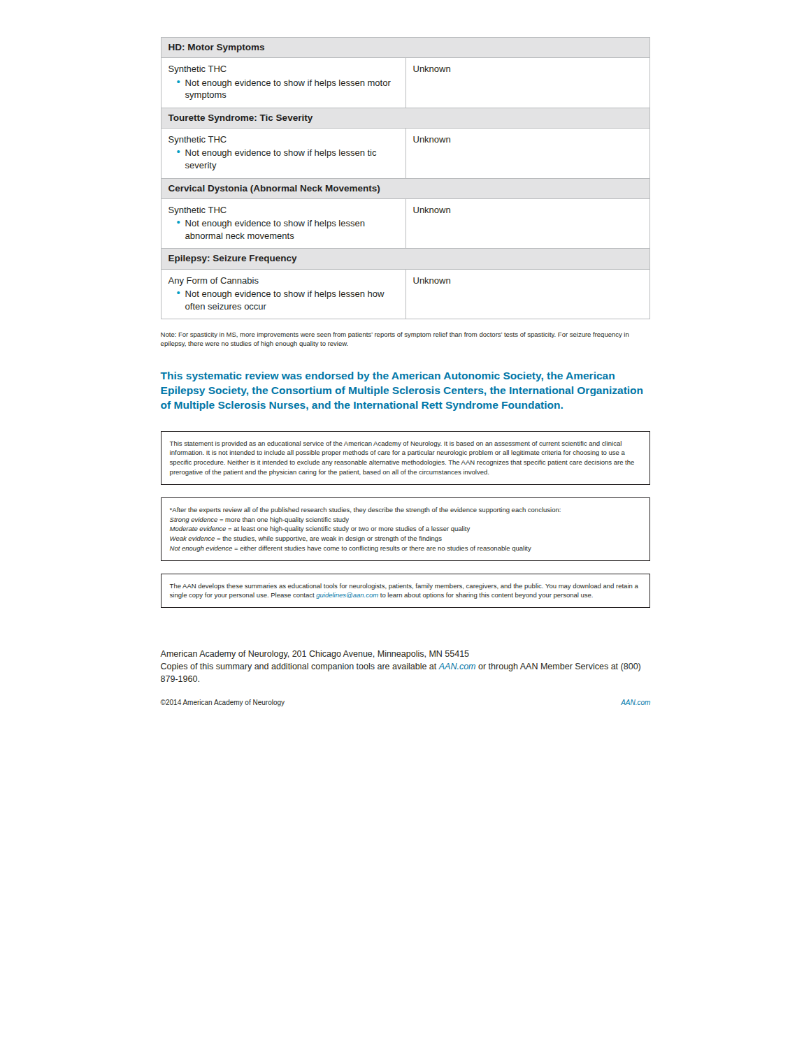| HD: Motor Symptoms |
| Synthetic THC Not enough evidence to show if helps lessen motor symptoms | Unknown |
| Tourette Syndrome: Tic Severity |
| Synthetic THC Not enough evidence to show if helps lessen tic severity | Unknown |
| Cervical Dystonia (Abnormal Neck Movements) |
| Synthetic THC Not enough evidence to show if helps lessen abnormal neck movements | Unknown |
| Epilepsy: Seizure Frequency |
| Any Form of Cannabis Not enough evidence to show if helps lessen how often seizures occur | Unknown |
Note: For spasticity in MS, more improvements were seen from patients’ reports of symptom relief than from doctors’ tests of spasticity. For seizure frequency in epilepsy, there were no studies of high enough quality to review.
This systematic review was endorsed by the American Autonomic Society, the American Epilepsy Society, the Consortium of Multiple Sclerosis Centers, the International Organization of Multiple Sclerosis Nurses, and the International Rett Syndrome Foundation.
This statement is provided as an educational service of the American Academy of Neurology. It is based on an assessment of current scientific and clinical information. It is not intended to include all possible proper methods of care for a particular neurologic problem or all legitimate criteria for choosing to use a specific procedure. Neither is it intended to exclude any reasonable alternative methodologies. The AAN recognizes that specific patient care decisions are the prerogative of the patient and the physician caring for the patient, based on all of the circumstances involved.
*After the experts review all of the published research studies, they describe the strength of the evidence supporting each conclusion: Strong evidence = more than one high-quality scientific study Moderate evidence = at least one high-quality scientific study or two or more studies of a lesser quality Weak evidence = the studies, while supportive, are weak in design or strength of the findings Not enough evidence = either different studies have come to conflicting results or there are no studies of reasonable quality
The AAN develops these summaries as educational tools for neurologists, patients, family members, caregivers, and the public. You may download and retain a single copy for your personal use. Please contact guidelines@aan.com to learn about options for sharing this content beyond your personal use.
American Academy of Neurology, 201 Chicago Avenue, Minneapolis, MN 55415
Copies of this summary and additional companion tools are available at AAN.com or through AAN Member Services at (800) 879-1960.
©2014 American Academy of Neurology AAN.com